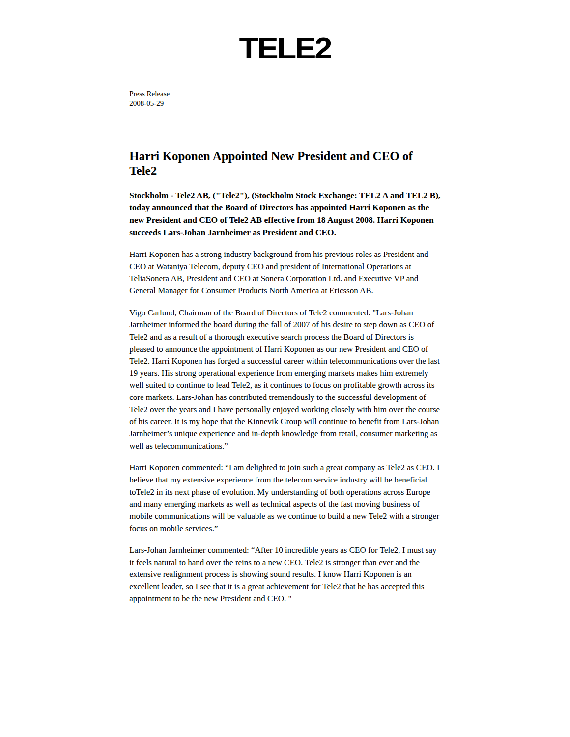TELE2
Press Release
2008-05-29
Harri Koponen Appointed New President and CEO of Tele2
Stockholm - Tele2 AB, ("Tele2"), (Stockholm Stock Exchange: TEL2 A and TEL2 B), today announced that the Board of Directors has appointed Harri Koponen as the new President and CEO of Tele2 AB effective from 18 August 2008. Harri Koponen succeeds Lars-Johan Jarnheimer as President and CEO.
Harri Koponen has a strong industry background from his previous roles as President and CEO at Wataniya Telecom, deputy CEO and president of International Operations at TeliaSonera AB, President and CEO at Sonera Corporation Ltd. and Executive VP and General Manager for Consumer Products North America at Ericsson AB.
Vigo Carlund, Chairman of the Board of Directors of Tele2 commented: "Lars-Johan Jarnheimer informed the board during the fall of 2007 of his desire to step down as CEO of Tele2 and as a result of a thorough executive search process the Board of Directors is pleased to announce the appointment of Harri Koponen as our new President and CEO of Tele2. Harri Koponen has forged a successful career within telecommunications over the last 19 years. His strong operational experience from emerging markets makes him extremely well suited to continue to lead Tele2, as it continues to focus on profitable growth across its core markets. Lars-Johan has contributed tremendously to the successful development of Tele2 over the years and I have personally enjoyed working closely with him over the course of his career. It is my hope that the Kinnevik Group will continue to benefit from Lars-Johan Jarnheimer’s unique experience and in-depth knowledge from retail, consumer marketing as well as telecommunications.”
Harri Koponen commented: “I am delighted to join such a great company as Tele2 as CEO. I believe that my extensive experience from the telecom service industry will be beneficial toTele2 in its next phase of evolution. My understanding of both operations across Europe and many emerging markets as well as technical aspects of the fast moving business of mobile communications will be valuable as we continue to build a new Tele2 with a stronger focus on mobile services.”
Lars-Johan Jarnheimer commented: “After 10 incredible years as CEO for Tele2, I must say it feels natural to hand over the reins to a new CEO. Tele2 is stronger than ever and the extensive realignment process is showing sound results. I know Harri Koponen is an excellent leader, so I see that it is a great achievement for Tele2 that he has accepted this appointment to be the new President and CEO. "